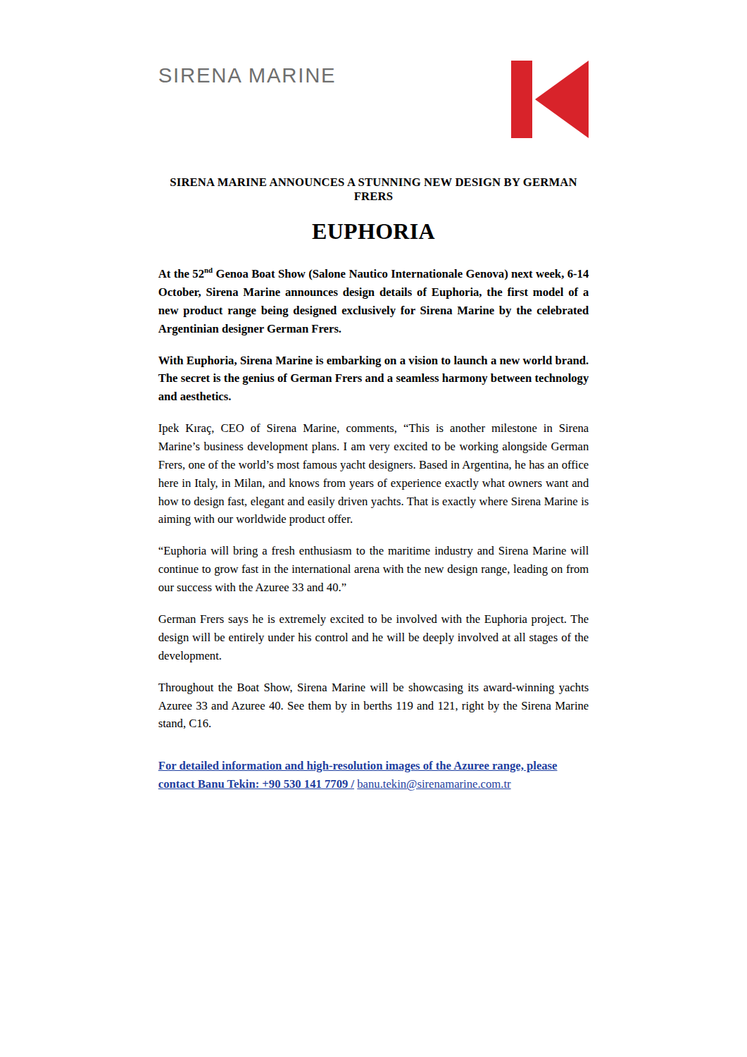SIRENA MARINE
SIRENA MARINE ANNOUNCES A STUNNING NEW DESIGN BY GERMAN FRERS
EUPHORIA
At the 52nd Genoa Boat Show (Salone Nautico Internationale Genova) next week, 6-14 October, Sirena Marine announces design details of Euphoria, the first model of a new product range being designed exclusively for Sirena Marine by the celebrated Argentinian designer German Frers.
With Euphoria, Sirena Marine is embarking on a vision to launch a new world brand. The secret is the genius of German Frers and a seamless harmony between technology and aesthetics.
Ipek Kıraç, CEO of Sirena Marine, comments, “This is another milestone in Sirena Marine’s business development plans. I am very excited to be working alongside German Frers, one of the world’s most famous yacht designers. Based in Argentina, he has an office here in Italy, in Milan, and knows from years of experience exactly what owners want and how to design fast, elegant and easily driven yachts. That is exactly where Sirena Marine is aiming with our worldwide product offer.
“Euphoria will bring a fresh enthusiasm to the maritime industry and Sirena Marine will continue to grow fast in the international arena with the new design range, leading on from our success with the Azuree 33 and 40.”
German Frers says he is extremely excited to be involved with the Euphoria project. The design will be entirely under his control and he will be deeply involved at all stages of the development.
Throughout the Boat Show, Sirena Marine will be showcasing its award-winning yachts Azuree 33 and Azuree 40. See them by in berths 119 and 121, right by the Sirena Marine stand, C16.
For detailed information and high-resolution images of the Azuree range, please contact Banu Tekin: +90 530 141 7709 / banu.tekin@sirenamarine.com.tr